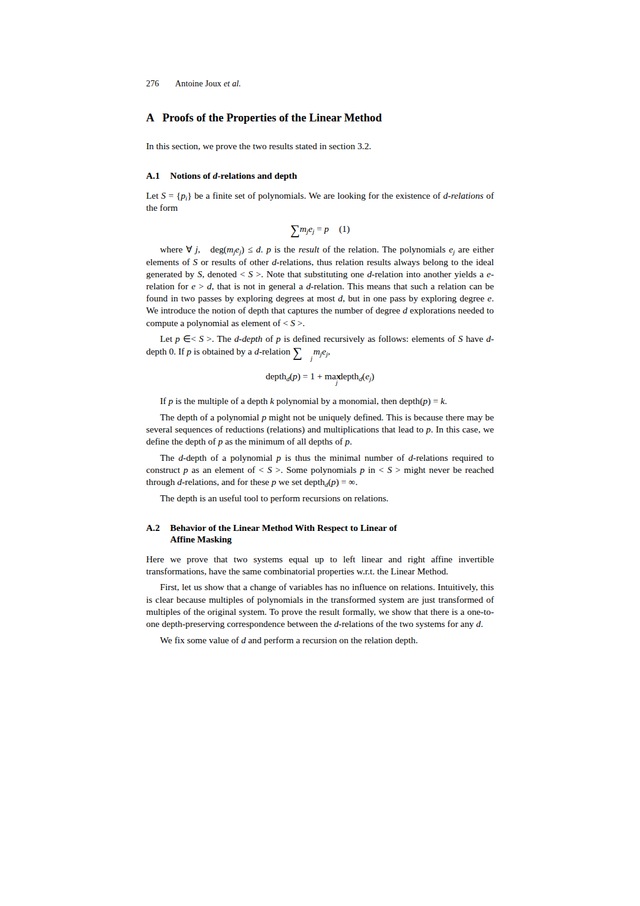276 Antoine Joux et al.
AProofs of the Properties of the Linear Method
In this section, we prove the two results stated in section 3.2.
A.1 Notions of d-relations and depth
Let S = {pi} be a finite set of polynomials. We are looking for the existence of d-relations of the form
∑mjej = p(1)
where ∀ j, deg(mjej) ≤ d. p is the result of the relation. The polynomials ej are either elements of S or results of other d-relations, thus relation results always belong to the ideal generated by S, denoted < S >. Note that substituting one d-relation into another yields a e-relation for e > d, that is not in general a d-relation. This means that such a relation can be found in two passes by exploring degrees at most d, but in one pass by exploring degree e. We introduce the notion of depth that captures the number of degree d explorations needed to compute a polynomial as element of < S >.
Let p ∈< S >. The d-depth of p is defined recursively as follows: elements of S have d-depth 0. If p is obtained by a d-relation ∑jmjej,
depthd(p) = 1 + max jdepthd(ej)
If p is the multiple of a depth k polynomial by a monomial, then depth(p) = k.
The depth of a polynomial p might not be uniquely defined. This is because there may be several sequences of reductions (relations) and multiplications that lead to p. In this case, we define the depth of p as the minimum of all depths of p.
The d-depth of a polynomial p is thus the minimal number of d-relations required to construct p as an element of < S >. Some polynomials p in < S > might never be reached through d-relations, and for these p we set depthd(p) = ∞.
The depth is an useful tool to perform recursions on relations.
A.2 Behavior of the Linear Method With Respect to Linear ofAffine Masking
Here we prove that two systems equal up to left linear and right affine invertible transformations, have the same combinatorial properties w.r.t. the Linear Method.
First, let us show that a change of variables has no influence on relations. Intuitively, this is clear because multiples of polynomials in the transformed system are just transformed of multiples of the original system. To prove the result formally, we show that there is a one-to-one depth-preserving correspondence between the d-relations of the two systems for any d.
We fix some value of d and perform a recursion on the relation depth.